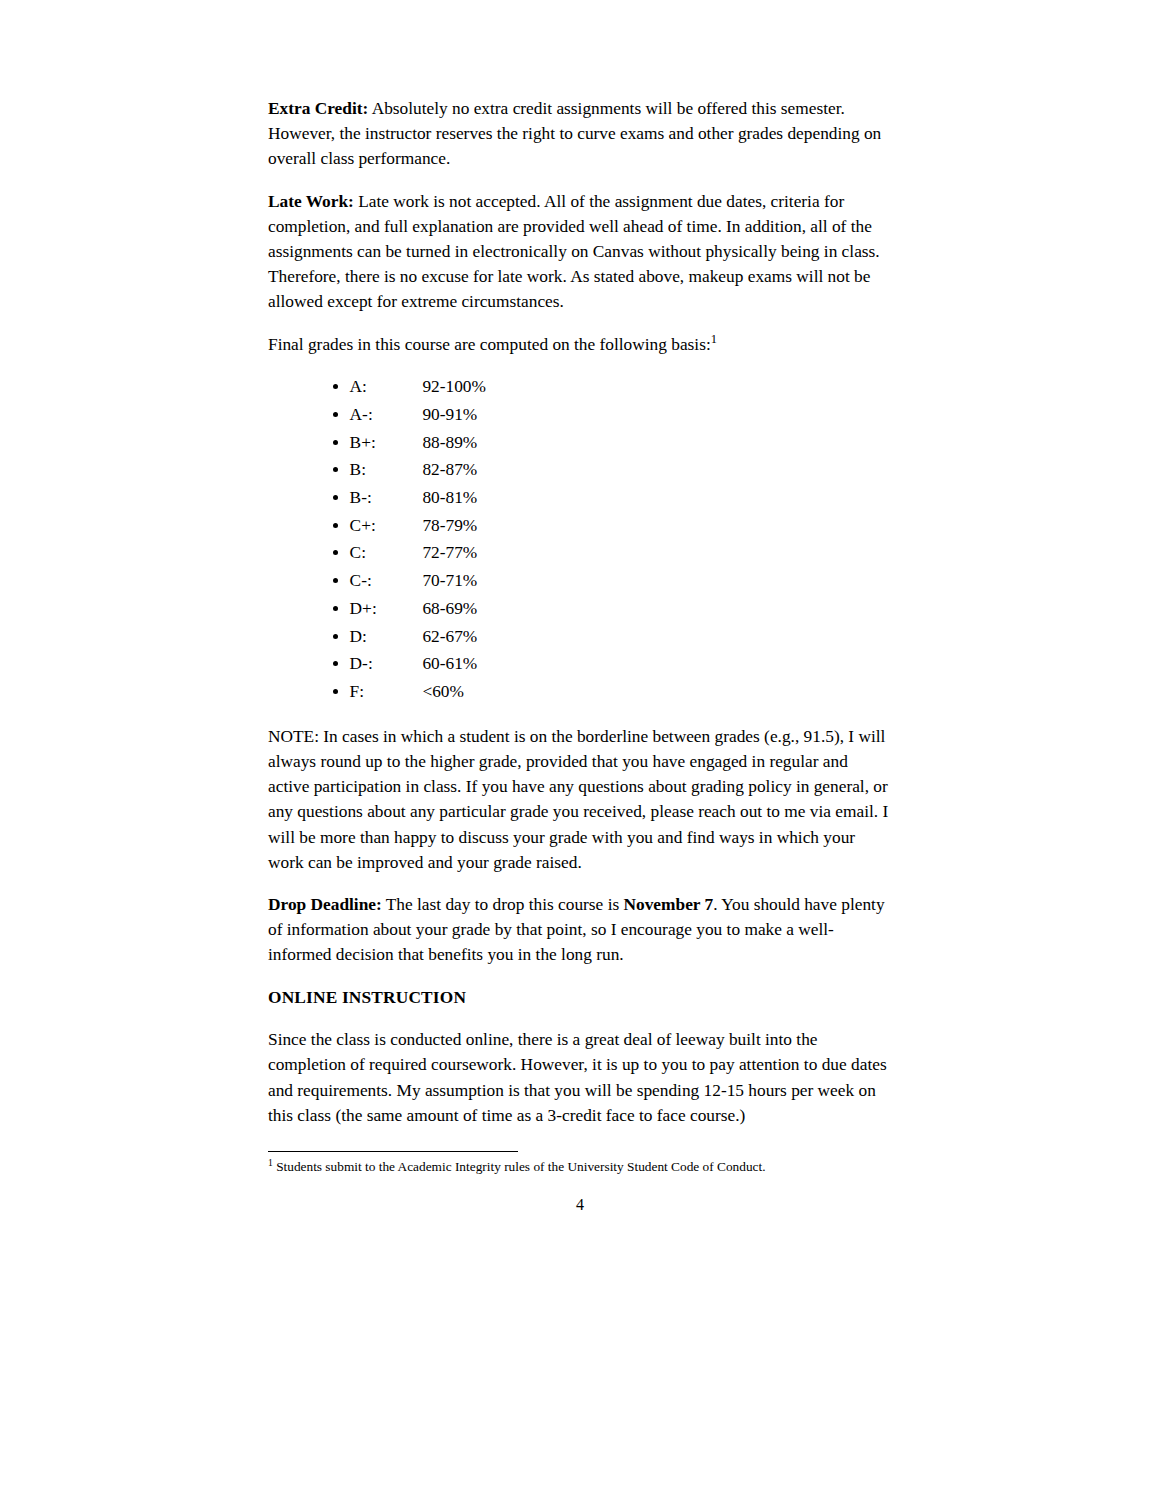Extra Credit: Absolutely no extra credit assignments will be offered this semester. However, the instructor reserves the right to curve exams and other grades depending on overall class performance.
Late Work: Late work is not accepted. All of the assignment due dates, criteria for completion, and full explanation are provided well ahead of time. In addition, all of the assignments can be turned in electronically on Canvas without physically being in class. Therefore, there is no excuse for late work. As stated above, makeup exams will not be allowed except for extreme circumstances.
Final grades in this course are computed on the following basis:1
A: 92-100%
A-: 90-91%
B+: 88-89%
B: 82-87%
B-: 80-81%
C+: 78-79%
C: 72-77%
C-: 70-71%
D+: 68-69%
D: 62-67%
D-: 60-61%
F:<60%
NOTE: In cases in which a student is on the borderline between grades (e.g., 91.5), I will always round up to the higher grade, provided that you have engaged in regular and active participation in class. If you have any questions about grading policy in general, or any questions about any particular grade you received, please reach out to me via email. I will be more than happy to discuss your grade with you and find ways in which your work can be improved and your grade raised.
Drop Deadline: The last day to drop this course is November 7. You should have plenty of information about your grade by that point, so I encourage you to make a well-informed decision that benefits you in the long run.
Online Instruction
Since the class is conducted online, there is a great deal of leeway built into the completion of required coursework. However, it is up to you to pay attention to due dates and requirements. My assumption is that you will be spending 12-15 hours per week on this class (the same amount of time as a 3-credit face to face course.)
1 Students submit to the Academic Integrity rules of the University Student Code of Conduct.
4